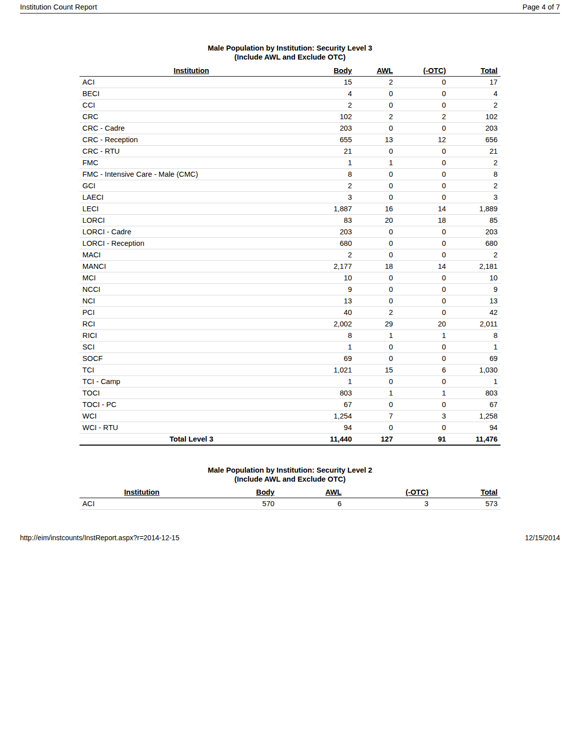Institution Count Report
Page 4 of 7
Male Population by Institution: Security Level 3
(Include AWL and Exclude OTC)
| Institution | Body | AWL | (-OTC) | Total |
| --- | --- | --- | --- | --- |
| ACI | 15 | 2 | 0 | 17 |
| BECI | 4 | 0 | 0 | 4 |
| CCI | 2 | 0 | 0 | 2 |
| CRC | 102 | 2 | 2 | 102 |
| CRC - Cadre | 203 | 0 | 0 | 203 |
| CRC - Reception | 655 | 13 | 12 | 656 |
| CRC - RTU | 21 | 0 | 0 | 21 |
| FMC | 1 | 1 | 0 | 2 |
| FMC - Intensive Care - Male (CMC) | 8 | 0 | 0 | 8 |
| GCI | 2 | 0 | 0 | 2 |
| LAECI | 3 | 0 | 0 | 3 |
| LECI | 1,887 | 16 | 14 | 1,889 |
| LORCI | 83 | 20 | 18 | 85 |
| LORCI - Cadre | 203 | 0 | 0 | 203 |
| LORCI - Reception | 680 | 0 | 0 | 680 |
| MACI | 2 | 0 | 0 | 2 |
| MANCI | 2,177 | 18 | 14 | 2,181 |
| MCI | 10 | 0 | 0 | 10 |
| NCCI | 9 | 0 | 0 | 9 |
| NCI | 13 | 0 | 0 | 13 |
| PCI | 40 | 2 | 0 | 42 |
| RCI | 2,002 | 29 | 20 | 2,011 |
| RICI | 8 | 1 | 1 | 8 |
| SCI | 1 | 0 | 0 | 1 |
| SOCF | 69 | 0 | 0 | 69 |
| TCI | 1,021 | 15 | 6 | 1,030 |
| TCI - Camp | 1 | 0 | 0 | 1 |
| TOCI | 803 | 1 | 1 | 803 |
| TOCI - PC | 67 | 0 | 0 | 67 |
| WCI | 1,254 | 7 | 3 | 1,258 |
| WCI - RTU | 94 | 0 | 0 | 94 |
| Total Level 3 | 11,440 | 127 | 91 | 11,476 |
Male Population by Institution: Security Level 2
(Include AWL and Exclude OTC)
| Institution | Body | AWL | (-OTC) | Total |
| --- | --- | --- | --- | --- |
| ACI | 570 | 6 | 3 | 573 |
http://eim/instcounts/InstReport.aspx?r=2014-12-15
12/15/2014